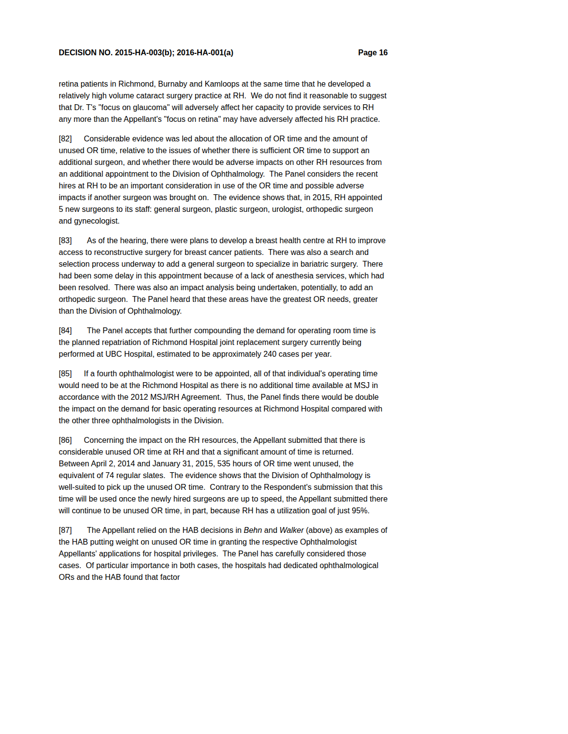DECISION NO. 2015-HA-003(b); 2016-HA-001(a) Page 16
retina patients in Richmond, Burnaby and Kamloops at the same time that he developed a relatively high volume cataract surgery practice at RH. We do not find it reasonable to suggest that Dr. T's "focus on glaucoma" will adversely affect her capacity to provide services to RH any more than the Appellant's "focus on retina" may have adversely affected his RH practice.
[82] Considerable evidence was led about the allocation of OR time and the amount of unused OR time, relative to the issues of whether there is sufficient OR time to support an additional surgeon, and whether there would be adverse impacts on other RH resources from an additional appointment to the Division of Ophthalmology. The Panel considers the recent hires at RH to be an important consideration in use of the OR time and possible adverse impacts if another surgeon was brought on. The evidence shows that, in 2015, RH appointed 5 new surgeons to its staff: general surgeon, plastic surgeon, urologist, orthopedic surgeon and gynecologist.
[83] As of the hearing, there were plans to develop a breast health centre at RH to improve access to reconstructive surgery for breast cancer patients. There was also a search and selection process underway to add a general surgeon to specialize in bariatric surgery. There had been some delay in this appointment because of a lack of anesthesia services, which had been resolved. There was also an impact analysis being undertaken, potentially, to add an orthopedic surgeon. The Panel heard that these areas have the greatest OR needs, greater than the Division of Ophthalmology.
[84] The Panel accepts that further compounding the demand for operating room time is the planned repatriation of Richmond Hospital joint replacement surgery currently being performed at UBC Hospital, estimated to be approximately 240 cases per year.
[85] If a fourth ophthalmologist were to be appointed, all of that individual's operating time would need to be at the Richmond Hospital as there is no additional time available at MSJ in accordance with the 2012 MSJ/RH Agreement. Thus, the Panel finds there would be double the impact on the demand for basic operating resources at Richmond Hospital compared with the other three ophthalmologists in the Division.
[86] Concerning the impact on the RH resources, the Appellant submitted that there is considerable unused OR time at RH and that a significant amount of time is returned. Between April 2, 2014 and January 31, 2015, 535 hours of OR time went unused, the equivalent of 74 regular slates. The evidence shows that the Division of Ophthalmology is well-suited to pick up the unused OR time. Contrary to the Respondent's submission that this time will be used once the newly hired surgeons are up to speed, the Appellant submitted there will continue to be unused OR time, in part, because RH has a utilization goal of just 95%.
[87] The Appellant relied on the HAB decisions in Behn and Walker (above) as examples of the HAB putting weight on unused OR time in granting the respective Ophthalmologist Appellants' applications for hospital privileges. The Panel has carefully considered those cases. Of particular importance in both cases, the hospitals had dedicated ophthalmological ORs and the HAB found that factor